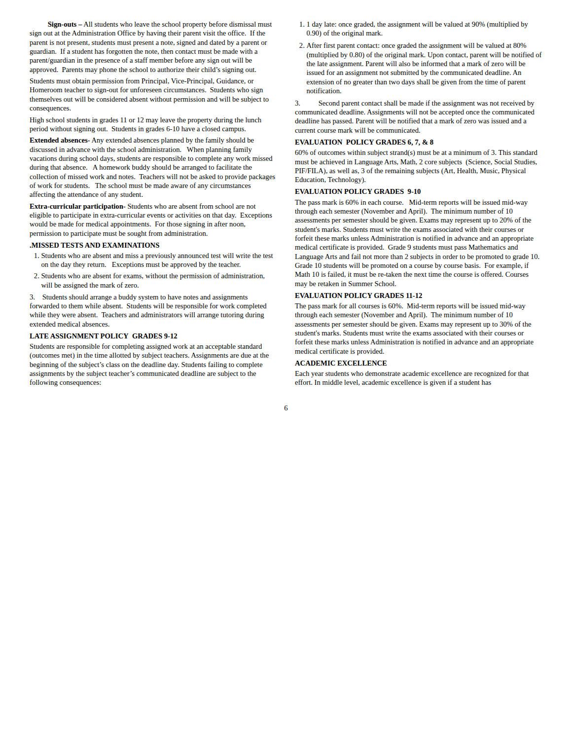Sign-outs – All students who leave the school property before dismissal must sign out at the Administration Office by having their parent visit the office. If the parent is not present, students must present a note, signed and dated by a parent or guardian. If a student has forgotten the note, then contact must be made with a parent/guardian in the presence of a staff member before any sign out will be approved. Parents may phone the school to authorize their child’s signing out.
Students must obtain permission from Principal, Vice-Principal, Guidance, or Homeroom teacher to sign-out for unforeseen circumstances. Students who sign themselves out will be considered absent without permission and will be subject to consequences.
High school students in grades 11 or 12 may leave the property during the lunch period without signing out. Students in grades 6-10 have a closed campus.
Extended absences- Any extended absences planned by the family should be discussed in advance with the school administration. When planning family vacations during school days, students are responsible to complete any work missed during that absence. A homework buddy should be arranged to facilitate the collection of missed work and notes. Teachers will not be asked to provide packages of work for students. The school must be made aware of any circumstances affecting the attendance of any student.
Extra-curricular participation- Students who are absent from school are not eligible to participate in extra-curricular events or activities on that day. Exceptions would be made for medical appointments. For those signing in after noon, permission to participate must be sought from administration.
.MISSED TESTS AND EXAMINATIONS
Students who are absent and miss a previously announced test will write the test on the day they return. Exceptions must be approved by the teacher.
Students who are absent for exams, without the permission of administration, will be assigned the mark of zero.
3. Students should arrange a buddy system to have notes and assignments forwarded to them while absent. Students will be responsible for work completed while they were absent. Teachers and administrators will arrange tutoring during extended medical absences.
LATE ASSIGNMENT POLICY GRADES 9-12
Students are responsible for completing assigned work at an acceptable standard (outcomes met) in the time allotted by subject teachers. Assignments are due at the beginning of the subject’s class on the deadline day. Students failing to complete assignments by the subject teacher’s communicated deadline are subject to the following consequences:
1 day late: once graded, the assignment will be valued at 90% (multiplied by 0.90) of the original mark.
After first parent contact: once graded the assignment will be valued at 80% (multiplied by 0.80) of the original mark. Upon contact, parent will be notified of the late assignment. Parent will also be informed that a mark of zero will be issued for an assignment not submitted by the communicated deadline. An extension of no greater than two days shall be given from the time of parent notification.
3. Second parent contact shall be made if the assignment was not received by communicated deadline. Assignments will not be accepted once the communicated deadline has passed. Parent will be notified that a mark of zero was issued and a current course mark will be communicated.
EVALUATION POLICY GRADES 6, 7, & 8
60% of outcomes within subject strand(s) must be at a minimum of 3. This standard must be achieved in Language Arts, Math, 2 core subjects (Science, Social Studies, PIF/FILA), as well as, 3 of the remaining subjects (Art, Health, Music, Physical Education, Technology).
EVALUATION POLICY GRADES 9-10
The pass mark is 60% in each course. Mid-term reports will be issued mid-way through each semester (November and April). The minimum number of 10 assessments per semester should be given. Exams may represent up to 20% of the student's marks. Students must write the exams associated with their courses or forfeit these marks unless Administration is notified in advance and an appropriate medical certificate is provided. Grade 9 students must pass Mathematics and Language Arts and fail not more than 2 subjects in order to be promoted to grade 10. Grade 10 students will be promoted on a course by course basis. For example, if Math 10 is failed, it must be re-taken the next time the course is offered. Courses may be retaken in Summer School.
EVALUATION POLICY GRADES 11-12
The pass mark for all courses is 60%. Mid-term reports will be issued mid-way through each semester (November and April). The minimum number of 10 assessments per semester should be given. Exams may represent up to 30% of the student's marks. Students must write the exams associated with their courses or forfeit these marks unless Administration is notified in advance and an appropriate medical certificate is provided.
ACADEMIC EXCELLENCE
Each year students who demonstrate academic excellence are recognized for that effort. In middle level, academic excellence is given if a student has
6